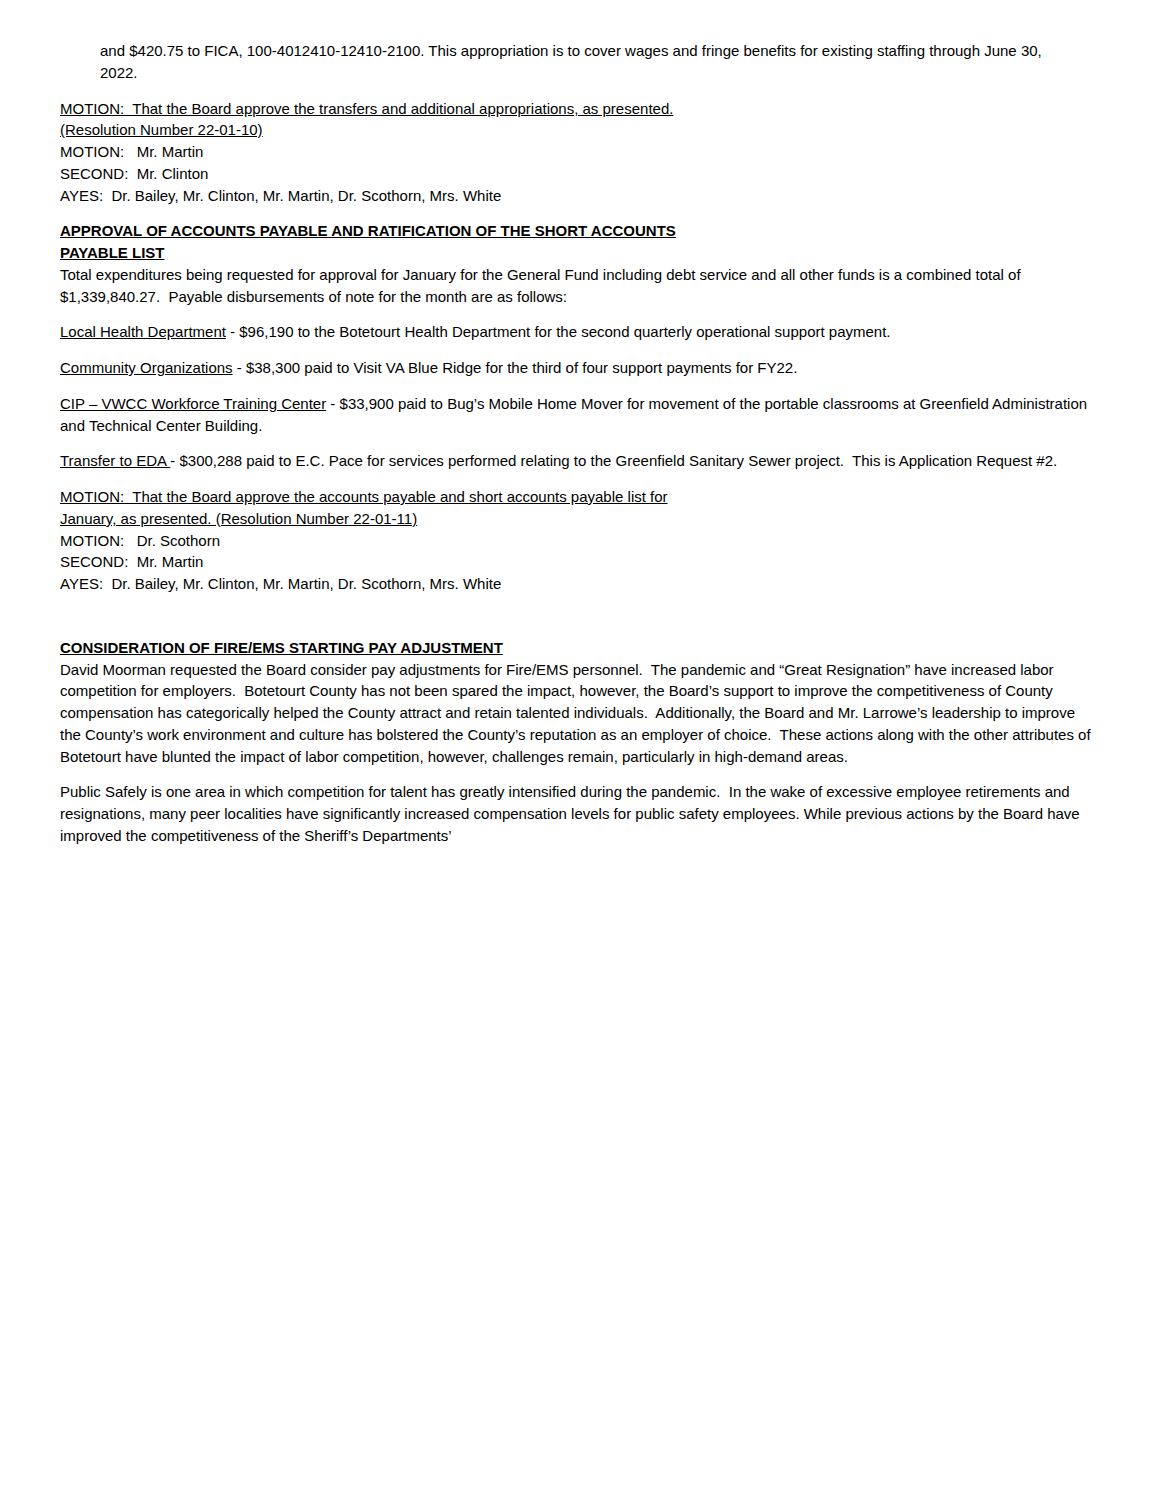and $420.75 to FICA, 100-4012410-12410-2100. This appropriation is to cover wages and fringe benefits for existing staffing through June 30, 2022.
MOTION: That the Board approve the transfers and additional appropriations, as presented.
(Resolution Number 22-01-10)
MOTION: Mr. Martin
SECOND: Mr. Clinton
AYES: Dr. Bailey, Mr. Clinton, Mr. Martin, Dr. Scothorn, Mrs. White
APPROVAL OF ACCOUNTS PAYABLE AND RATIFICATION OF THE SHORT ACCOUNTS
PAYABLE LIST
Total expenditures being requested for approval for January for the General Fund including debt service and all other funds is a combined total of $1,339,840.27. Payable disbursements of note for the month are as follows:
Local Health Department - $96,190 to the Botetourt Health Department for the second quarterly operational support payment.
Community Organizations - $38,300 paid to Visit VA Blue Ridge for the third of four support payments for FY22.
CIP – VWCC Workforce Training Center - $33,900 paid to Bug’s Mobile Home Mover for movement of the portable classrooms at Greenfield Administration and Technical Center Building.
Transfer to EDA - $300,288 paid to E.C. Pace for services performed relating to the Greenfield Sanitary Sewer project. This is Application Request #2.
MOTION: That the Board approve the accounts payable and short accounts payable list for
January, as presented. (Resolution Number 22-01-11)
MOTION: Dr. Scothorn
SECOND: Mr. Martin
AYES: Dr. Bailey, Mr. Clinton, Mr. Martin, Dr. Scothorn, Mrs. White
CONSIDERATION OF FIRE/EMS STARTING PAY ADJUSTMENT
David Moorman requested the Board consider pay adjustments for Fire/EMS personnel. The pandemic and “Great Resignation” have increased labor competition for employers. Botetourt County has not been spared the impact, however, the Board’s support to improve the competitiveness of County compensation has categorically helped the County attract and retain talented individuals. Additionally, the Board and Mr. Larrowe’s leadership to improve the County’s work environment and culture has bolstered the County’s reputation as an employer of choice. These actions along with the other attributes of Botetourt have blunted the impact of labor competition, however, challenges remain, particularly in high-demand areas.
Public Safely is one area in which competition for talent has greatly intensified during the pandemic. In the wake of excessive employee retirements and resignations, many peer localities have significantly increased compensation levels for public safety employees. While previous actions by the Board have improved the competitiveness of the Sheriff’s Departments’